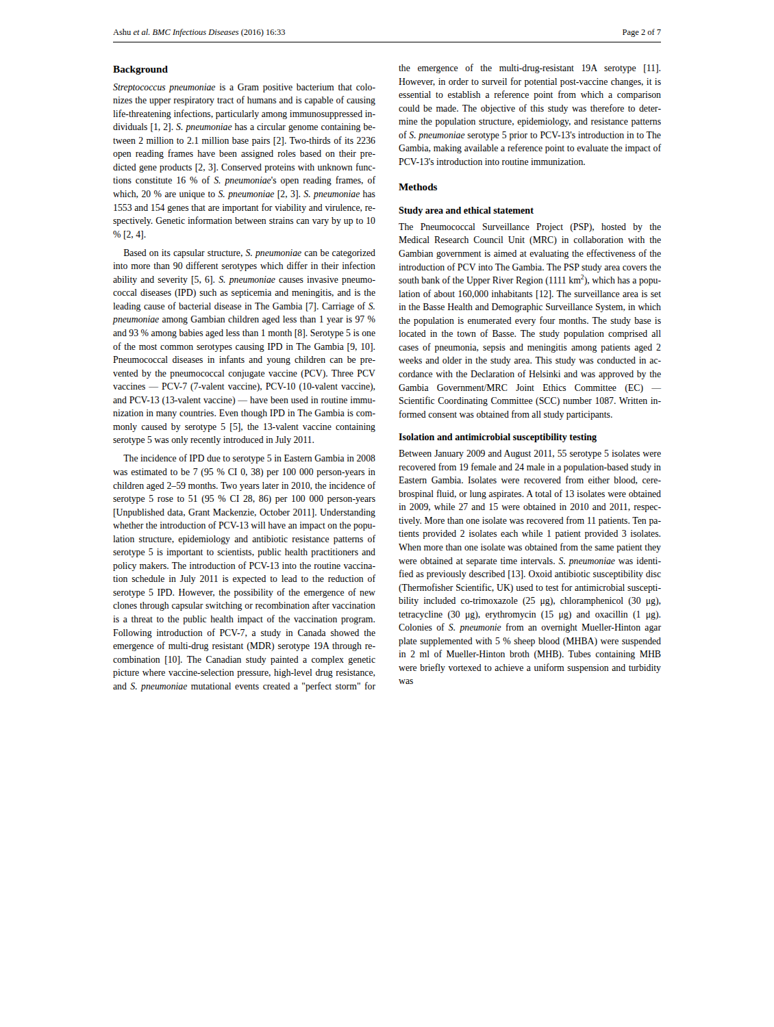Ashu et al. BMC Infectious Diseases (2016) 16:33 Page 2 of 7
Background
Streptococcus pneumoniae is a Gram positive bacterium that colonizes the upper respiratory tract of humans and is capable of causing life-threatening infections, particularly among immunosuppressed individuals [1, 2]. S. pneumoniae has a circular genome containing between 2 million to 2.1 million base pairs [2]. Two-thirds of its 2236 open reading frames have been assigned roles based on their predicted gene products [2, 3]. Conserved proteins with unknown functions constitute 16 % of S. pneumoniae's open reading frames, of which, 20 % are unique to S. pneumoniae [2, 3]. S. pneumoniae has 1553 and 154 genes that are important for viability and virulence, respectively. Genetic information between strains can vary by up to 10 % [2, 4].
Based on its capsular structure, S. pneumoniae can be categorized into more than 90 different serotypes which differ in their infection ability and severity [5, 6]. S. pneumoniae causes invasive pneumococcal diseases (IPD) such as septicemia and meningitis, and is the leading cause of bacterial disease in The Gambia [7]. Carriage of S. pneumoniae among Gambian children aged less than 1 year is 97 % and 93 % among babies aged less than 1 month [8]. Serotype 5 is one of the most common serotypes causing IPD in The Gambia [9, 10]. Pneumococcal diseases in infants and young children can be prevented by the pneumococcal conjugate vaccine (PCV). Three PCV vaccines — PCV-7 (7-valent vaccine), PCV-10 (10-valent vaccine), and PCV-13 (13-valent vaccine) — have been used in routine immunization in many countries. Even though IPD in The Gambia is commonly caused by serotype 5 [5], the 13-valent vaccine containing serotype 5 was only recently introduced in July 2011.
The incidence of IPD due to serotype 5 in Eastern Gambia in 2008 was estimated to be 7 (95 % CI 0, 38) per 100 000 person-years in children aged 2–59 months. Two years later in 2010, the incidence of serotype 5 rose to 51 (95 % CI 28, 86) per 100 000 person-years [Unpublished data, Grant Mackenzie, October 2011]. Understanding whether the introduction of PCV-13 will have an impact on the population structure, epidemiology and antibiotic resistance patterns of serotype 5 is important to scientists, public health practitioners and policy makers. The introduction of PCV-13 into the routine vaccination schedule in July 2011 is expected to lead to the reduction of serotype 5 IPD. However, the possibility of the emergence of new clones through capsular switching or recombination after vaccination is a threat to the public health impact of the vaccination program. Following introduction of PCV-7, a study in Canada showed the emergence of multi-drug resistant (MDR) serotype 19A through recombination [10]. The Canadian study painted a complex genetic picture where vaccine-selection pressure, high-level drug resistance, and S. pneumoniae mutational events created a "perfect storm" for the emergence of the multi-drug-resistant 19A serotype [11]. However, in order to surveil for potential post-vaccine changes, it is essential to establish a reference point from which a comparison could be made. The objective of this study was therefore to determine the population structure, epidemiology, and resistance patterns of S. pneumoniae serotype 5 prior to PCV-13's introduction in to The Gambia, making available a reference point to evaluate the impact of PCV-13's introduction into routine immunization.
Methods
Study area and ethical statement
The Pneumococcal Surveillance Project (PSP), hosted by the Medical Research Council Unit (MRC) in collaboration with the Gambian government is aimed at evaluating the effectiveness of the introduction of PCV into The Gambia. The PSP study area covers the south bank of the Upper River Region (1111 km2), which has a population of about 160,000 inhabitants [12]. The surveillance area is set in the Basse Health and Demographic Surveillance System, in which the population is enumerated every four months. The study base is located in the town of Basse. The study population comprised all cases of pneumonia, sepsis and meningitis among patients aged 2 weeks and older in the study area. This study was conducted in accordance with the Declaration of Helsinki and was approved by the Gambia Government/MRC Joint Ethics Committee (EC) — Scientific Coordinating Committee (SCC) number 1087. Written informed consent was obtained from all study participants.
Isolation and antimicrobial susceptibility testing
Between January 2009 and August 2011, 55 serotype 5 isolates were recovered from 19 female and 24 male in a population-based study in Eastern Gambia. Isolates were recovered from either blood, cerebrospinal fluid, or lung aspirates. A total of 13 isolates were obtained in 2009, while 27 and 15 were obtained in 2010 and 2011, respectively. More than one isolate was recovered from 11 patients. Ten patients provided 2 isolates each while 1 patient provided 3 isolates. When more than one isolate was obtained from the same patient they were obtained at separate time intervals. S. pneumoniae was identified as previously described [13]. Oxoid antibiotic susceptibility disc (Thermofisher Scientific, UK) used to test for antimicrobial susceptibility included co-trimoxazole (25 μg), chloramphenicol (30 μg), tetracycline (30 μg), erythromycin (15 μg) and oxacillin (1 μg). Colonies of S. pneumonie from an overnight Mueller-Hinton agar plate supplemented with 5 % sheep blood (MHBA) were suspended in 2 ml of Mueller-Hinton broth (MHB). Tubes containing MHB were briefly vortexed to achieve a uniform suspension and turbidity was